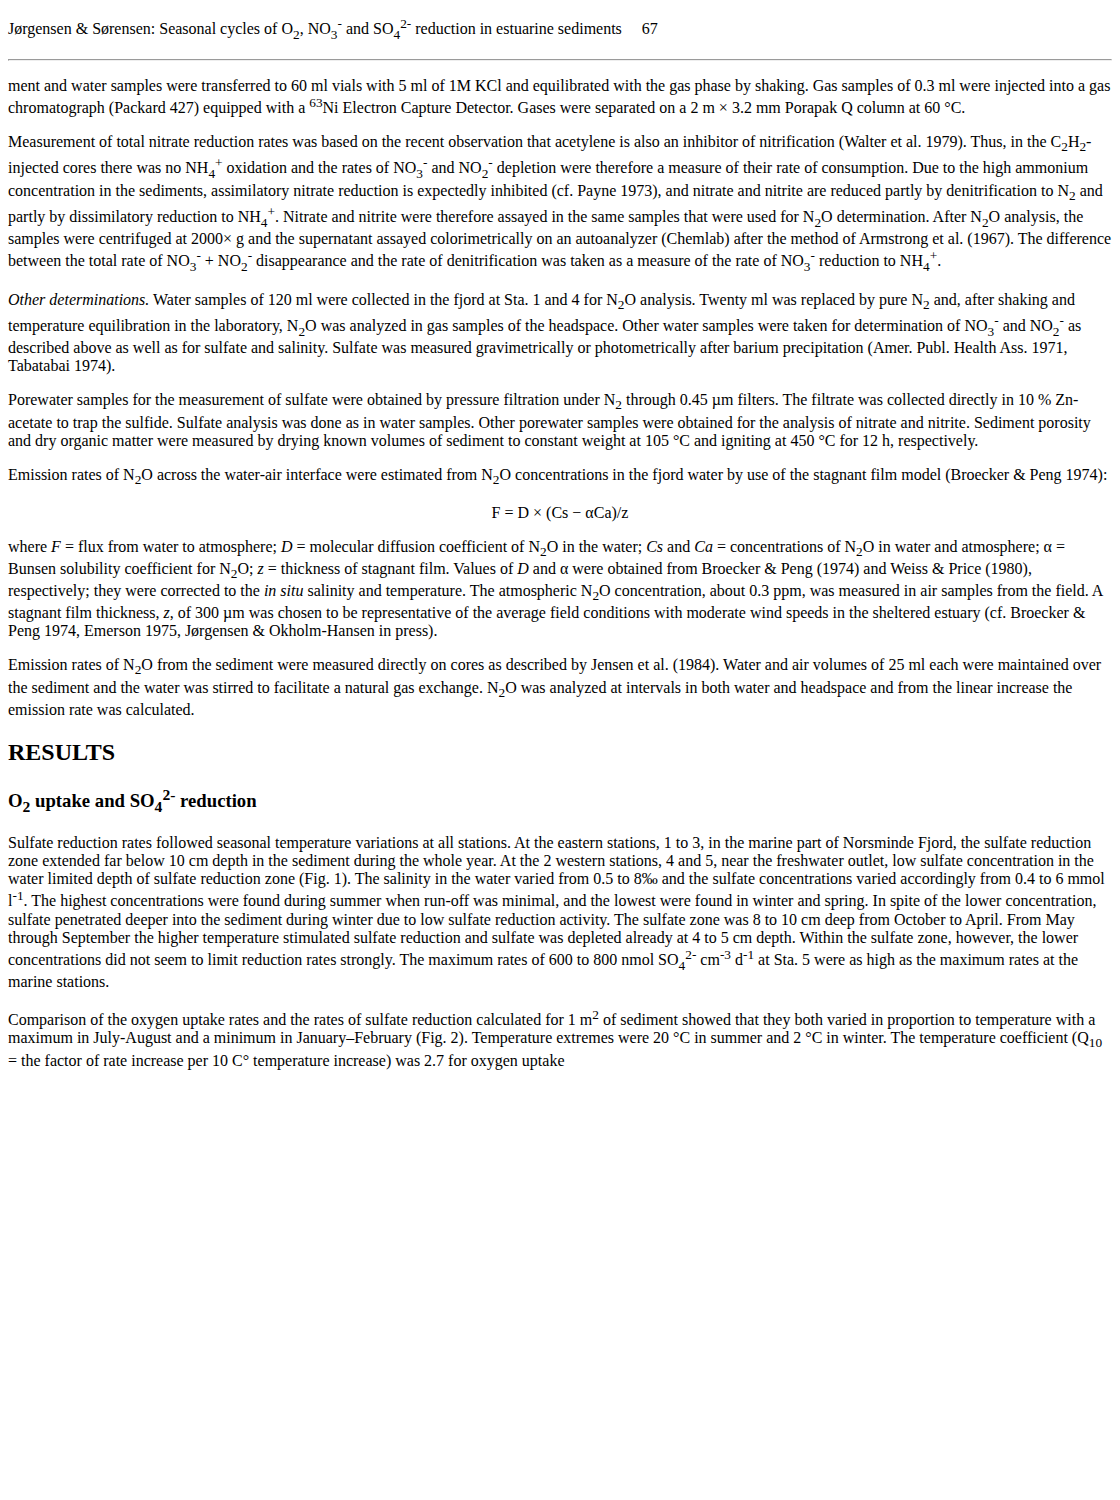Jørgensen & Sørensen: Seasonal cycles of O2, NO3- and SO42- reduction in estuarine sediments 67
ment and water samples were transferred to 60 ml vials with 5 ml of 1M KCl and equilibrated with the gas phase by shaking. Gas samples of 0.3 ml were injected into a gas chromatograph (Packard 427) equipped with a 63Ni Electron Capture Detector. Gases were separated on a 2 m × 3.2 mm Porapak Q column at 60 °C.
Measurement of total nitrate reduction rates was based on the recent observation that acetylene is also an inhibitor of nitrification (Walter et al. 1979). Thus, in the C2H2-injected cores there was no NH4+ oxidation and the rates of NO3- and NO2- depletion were therefore a measure of their rate of consumption. Due to the high ammonium concentration in the sediments, assimilatory nitrate reduction is expectedly inhibited (cf. Payne 1973), and nitrate and nitrite are reduced partly by denitrification to N2 and partly by dissimilatory reduction to NH4+. Nitrate and nitrite were therefore assayed in the same samples that were used for N2O determination. After N2O analysis, the samples were centrifuged at 2000× g and the supernatant assayed colorimetrically on an autoanalyzer (Chemlab) after the method of Armstrong et al. (1967). The difference between the total rate of NO3- + NO2- disappearance and the rate of denitrification was taken as a measure of the rate of NO3- reduction to NH4+.
Other determinations. Water samples of 120 ml were collected in the fjord at Sta. 1 and 4 for N2O analysis. Twenty ml was replaced by pure N2 and, after shaking and temperature equilibration in the laboratory, N2O was analyzed in gas samples of the headspace. Other water samples were taken for determination of NO3- and NO2- as described above as well as for sulfate and salinity. Sulfate was measured gravimetrically or photometrically after barium precipitation (Amer. Publ. Health Ass. 1971, Tabatabai 1974).
Porewater samples for the measurement of sulfate were obtained by pressure filtration under N2 through 0.45 µm filters. The filtrate was collected directly in 10 % Zn-acetate to trap the sulfide. Sulfate analysis was done as in water samples. Other porewater samples were obtained for the analysis of nitrate and nitrite. Sediment porosity and dry organic matter were measured by drying known volumes of sediment to constant weight at 105 °C and igniting at 450 °C for 12 h, respectively.
Emission rates of N2O across the water-air interface were estimated from N2O concentrations in the fjord water by use of the stagnant film model (Broecker & Peng 1974):
F = D × (Cs − αCa)/z
where F = flux from water to atmosphere; D = molecular diffusion coefficient of N2O in the water; Cs and Ca = concentrations of N2O in water and atmosphere; α = Bunsen solubility coefficient for N2O; z = thickness of stagnant film. Values of D and α were obtained from Broecker & Peng (1974) and Weiss & Price (1980), respectively; they were corrected to the in situ salinity and temperature. The atmospheric N2O concentration, about 0.3 ppm, was measured in air samples from the field. A stagnant film thickness, z, of 300 µm was chosen to be representative of the average field conditions with moderate wind speeds in the sheltered estuary (cf. Broecker & Peng 1974, Emerson 1975, Jørgensen & Okholm-Hansen in press).
Emission rates of N2O from the sediment were measured directly on cores as described by Jensen et al. (1984). Water and air volumes of 25 ml each were maintained over the sediment and the water was stirred to facilitate a natural gas exchange. N2O was analyzed at intervals in both water and headspace and from the linear increase the emission rate was calculated.
RESULTS
O2 uptake and SO42- reduction
Sulfate reduction rates followed seasonal temperature variations at all stations. At the eastern stations, 1 to 3, in the marine part of Norsminde Fjord, the sulfate reduction zone extended far below 10 cm depth in the sediment during the whole year. At the 2 western stations, 4 and 5, near the freshwater outlet, low sulfate concentration in the water limited depth of sulfate reduction zone (Fig. 1). The salinity in the water varied from 0.5 to 8‰ and the sulfate concentrations varied accordingly from 0.4 to 6 mmol l-1. The highest concentrations were found during summer when run-off was minimal, and the lowest were found in winter and spring. In spite of the lower concentration, sulfate penetrated deeper into the sediment during winter due to low sulfate reduction activity. The sulfate zone was 8 to 10 cm deep from October to April. From May through September the higher temperature stimulated sulfate reduction and sulfate was depleted already at 4 to 5 cm depth. Within the sulfate zone, however, the lower concentrations did not seem to limit reduction rates strongly. The maximum rates of 600 to 800 nmol SO42- cm-3 d-1 at Sta. 5 were as high as the maximum rates at the marine stations.
Comparison of the oxygen uptake rates and the rates of sulfate reduction calculated for 1 m2 of sediment showed that they both varied in proportion to temperature with a maximum in July-August and a minimum in January–February (Fig. 2). Temperature extremes were 20 °C in summer and 2 °C in winter. The temperature coefficient (Q10 = the factor of rate increase per 10 C° temperature increase) was 2.7 for oxygen uptake